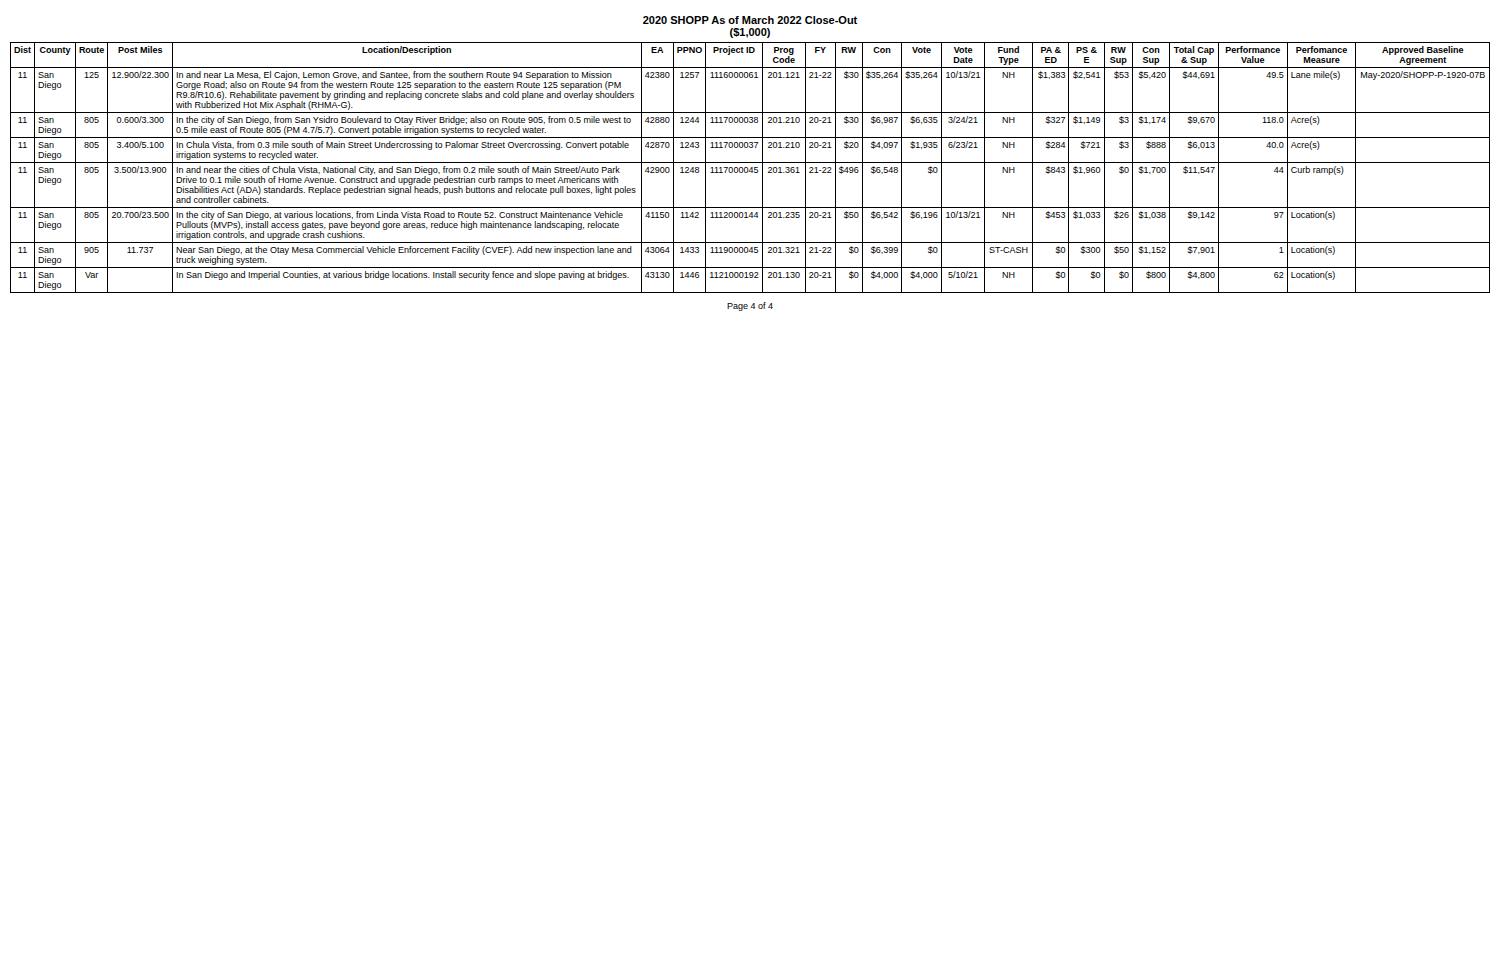2020 SHOPP As of March 2022 Close-Out ($1,000)
| Dist | County | Route | Post Miles | Location/Description | EA | PPNO | Project ID | Prog Code | FY | RW | Con | Vote | Vote Date | Fund Type | PA & ED | PS & E | RW Sup | Con Sup | Total Cap & Sup | Performance Value | Perfomance Measure | Approved Baseline Agreement |
| --- | --- | --- | --- | --- | --- | --- | --- | --- | --- | --- | --- | --- | --- | --- | --- | --- | --- | --- | --- | --- | --- | --- |
| 11 | San Diego | 125 | 12.900/22.300 | In and near La Mesa, El Cajon, Lemon Grove, and Santee, from the southern Route 94 Separation to Mission Gorge Road; also on Route 94 from the western Route 125 separation to the eastern Route 125 separation (PM R9.8/R10.6). Rehabilitate pavement by grinding and replacing concrete slabs and cold plane and overlay shoulders with Rubberized Hot Mix Asphalt (RHMA-G). | 42380 | 1257 | 1116000061 | 201.121 | 21-22 | $30 | $35,264 | $35,264 | 10/13/21 | NH | $1,383 | $2,541 | $53 | $5,420 | $44,691 | 49.5 | Lane mile(s) | May-2020/SHOPP-P-1920-07B |
| 11 | San Diego | 805 | 0.600/3.300 | In the city of San Diego, from San Ysidro Boulevard to Otay River Bridge; also on Route 905, from 0.5 mile west to 0.5 mile east of Route 805 (PM 4.7/5.7). Convert potable irrigation systems to recycled water. | 42880 | 1244 | 1117000038 | 201.210 | 20-21 | $30 | $6,987 | $6,635 | 3/24/21 | NH | $327 | $1,149 | $3 | $1,174 | $9,670 | 118.0 | Acre(s) | |
| 11 | San Diego | 805 | 3.400/5.100 | In Chula Vista, from 0.3 mile south of Main Street Undercrossing to Palomar Street Overcrossing. Convert potable irrigation systems to recycled water. | 42870 | 1243 | 1117000037 | 201.210 | 20-21 | $20 | $4,097 | $1,935 | 6/23/21 | NH | $284 | $721 | $3 | $888 | $6,013 | 40.0 | Acre(s) | |
| 11 | San Diego | 805 | 3.500/13.900 | In and near the cities of Chula Vista, National City, and San Diego, from 0.2 mile south of Main Street/Auto Park Drive to 0.1 mile south of Home Avenue. Construct and upgrade pedestrian curb ramps to meet Americans with Disabilities Act (ADA) standards. Replace pedestrian signal heads, push buttons and relocate pull boxes, light poles and controller cabinets. | 42900 | 1248 | 1117000045 | 201.361 | 21-22 | $496 | $6,548 | $0 | | NH | $843 | $1,960 | $0 | $1,700 | $11,547 | 44 | Curb ramp(s) | |
| 11 | San Diego | 805 | 20.700/23.500 | In the city of San Diego, at various locations, from Linda Vista Road to Route 52. Construct Maintenance Vehicle Pullouts (MVPs), install access gates, pave beyond gore areas, reduce high maintenance landscaping, relocate irrigation controls, and upgrade crash cushions. | 41150 | 1142 | 1112000144 | 201.235 | 20-21 | $50 | $6,542 | $6,196 | 10/13/21 | NH | $453 | $1,033 | $26 | $1,038 | $9,142 | 97 | Location(s) | |
| 11 | San Diego | 905 | 11.737 | Near San Diego, at the Otay Mesa Commercial Vehicle Enforcement Facility (CVEF). Add new inspection lane and truck weighing system. | 43064 | 1433 | 1119000045 | 201.321 | 21-22 | $0 | $6,399 | $0 | | ST-CASH | $0 | $300 | $50 | $1,152 | $7,901 | 1 | Location(s) | |
| 11 | San Diego | Var | | In San Diego and Imperial Counties, at various bridge locations. Install security fence and slope paving at bridges. | 43130 | 1446 | 1121000192 | 201.130 | 20-21 | $0 | $4,000 | $4,000 | 5/10/21 | NH | $0 | $0 | $0 | $800 | $4,800 | 62 | Location(s) | |
Page 4 of 4